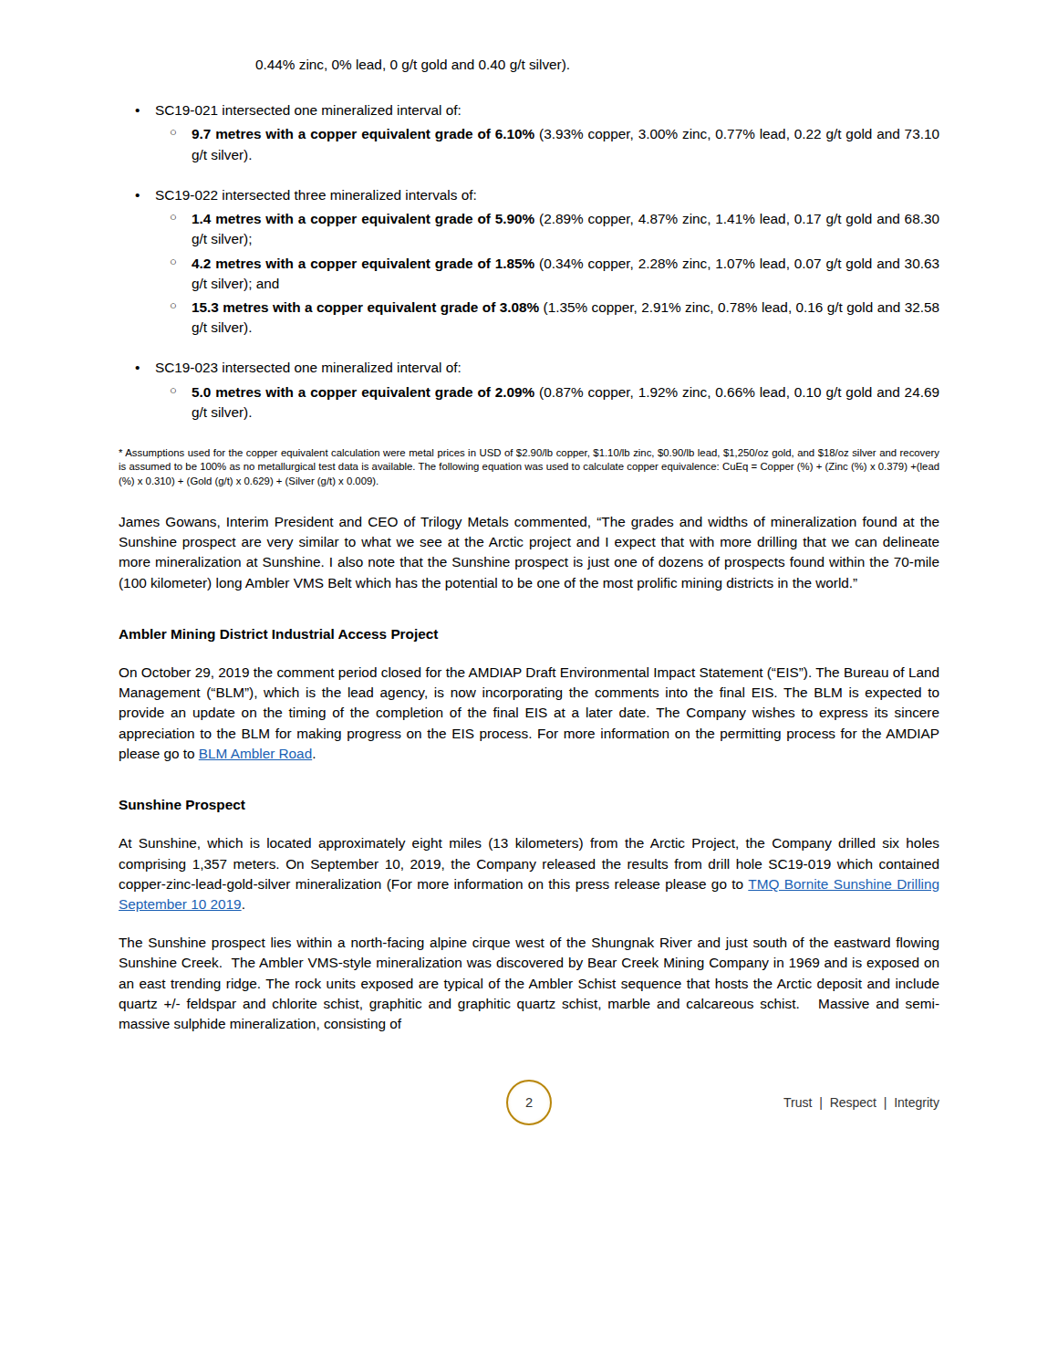0.44% zinc, 0% lead, 0 g/t gold and 0.40 g/t silver).
SC19-021 intersected one mineralized interval of:
9.7 metres with a copper equivalent grade of 6.10% (3.93% copper, 3.00% zinc, 0.77% lead, 0.22 g/t gold and 73.10 g/t silver).
SC19-022 intersected three mineralized intervals of:
1.4 metres with a copper equivalent grade of 5.90% (2.89% copper, 4.87% zinc, 1.41% lead, 0.17 g/t gold and 68.30 g/t silver);
4.2 metres with a copper equivalent grade of 1.85% (0.34% copper, 2.28% zinc, 1.07% lead, 0.07 g/t gold and 30.63 g/t silver); and
15.3 metres with a copper equivalent grade of 3.08% (1.35% copper, 2.91% zinc, 0.78% lead, 0.16 g/t gold and 32.58 g/t silver).
SC19-023 intersected one mineralized interval of:
5.0 metres with a copper equivalent grade of 2.09% (0.87% copper, 1.92% zinc, 0.66% lead, 0.10 g/t gold and 24.69 g/t silver).
* Assumptions used for the copper equivalent calculation were metal prices in USD of $2.90/lb copper, $1.10/lb zinc, $0.90/lb lead, $1,250/oz gold, and $18/oz silver and recovery is assumed to be 100% as no metallurgical test data is available. The following equation was used to calculate copper equivalence: CuEq = Copper (%) + (Zinc (%) x 0.379) +(lead (%) x 0.310) + (Gold (g/t) x 0.629) + (Silver (g/t) x 0.009).
James Gowans, Interim President and CEO of Trilogy Metals commented, “The grades and widths of mineralization found at the Sunshine prospect are very similar to what we see at the Arctic project and I expect that with more drilling that we can delineate more mineralization at Sunshine. I also note that the Sunshine prospect is just one of dozens of prospects found within the 70-mile (100 kilometer) long Ambler VMS Belt which has the potential to be one of the most prolific mining districts in the world.”
Ambler Mining District Industrial Access Project
On October 29, 2019 the comment period closed for the AMDIAP Draft Environmental Impact Statement (“EIS”). The Bureau of Land Management (“BLM”), which is the lead agency, is now incorporating the comments into the final EIS. The BLM is expected to provide an update on the timing of the completion of the final EIS at a later date. The Company wishes to express its sincere appreciation to the BLM for making progress on the EIS process. For more information on the permitting process for the AMDIAP please go to BLM Ambler Road.
Sunshine Prospect
At Sunshine, which is located approximately eight miles (13 kilometers) from the Arctic Project, the Company drilled six holes comprising 1,357 meters. On September 10, 2019, the Company released the results from drill hole SC19-019 which contained copper-zinc-lead-gold-silver mineralization (For more information on this press release please go to TMQ Bornite Sunshine Drilling September 10 2019.
The Sunshine prospect lies within a north-facing alpine cirque west of the Shungnak River and just south of the eastward flowing Sunshine Creek. The Ambler VMS-style mineralization was discovered by Bear Creek Mining Company in 1969 and is exposed on an east trending ridge. The rock units exposed are typical of the Ambler Schist sequence that hosts the Arctic deposit and include quartz +/- feldspar and chlorite schist, graphitic and graphitic quartz schist, marble and calcareous schist. Massive and semi-massive sulphide mineralization, consisting of
2
Trust | Respect | Integrity